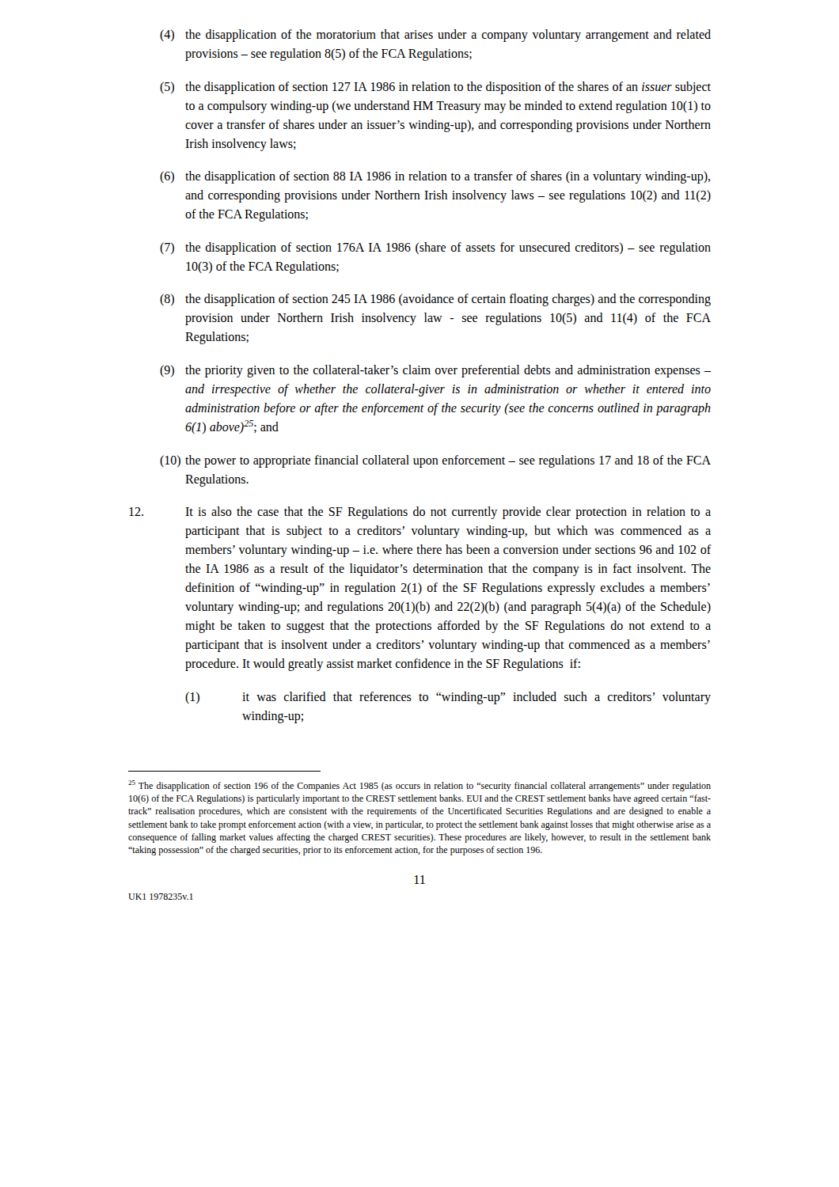(4) the disapplication of the moratorium that arises under a company voluntary arrangement and related provisions – see regulation 8(5) of the FCA Regulations;
(5) the disapplication of section 127 IA 1986 in relation to the disposition of the shares of an issuer subject to a compulsory winding-up (we understand HM Treasury may be minded to extend regulation 10(1) to cover a transfer of shares under an issuer’s winding-up), and corresponding provisions under Northern Irish insolvency laws;
(6) the disapplication of section 88 IA 1986 in relation to a transfer of shares (in a voluntary winding-up), and corresponding provisions under Northern Irish insolvency laws – see regulations 10(2) and 11(2) of the FCA Regulations;
(7) the disapplication of section 176A IA 1986 (share of assets for unsecured creditors) – see regulation 10(3) of the FCA Regulations;
(8) the disapplication of section 245 IA 1986 (avoidance of certain floating charges) and the corresponding provision under Northern Irish insolvency law - see regulations 10(5) and 11(4) of the FCA Regulations;
(9) the priority given to the collateral-taker’s claim over preferential debts and administration expenses – and irrespective of whether the collateral-giver is in administration or whether it entered into administration before or after the enforcement of the security (see the concerns outlined in paragraph 6(1) above)25; and
(10) the power to appropriate financial collateral upon enforcement – see regulations 17 and 18 of the FCA Regulations.
12. It is also the case that the SF Regulations do not currently provide clear protection in relation to a participant that is subject to a creditors’ voluntary winding-up, but which was commenced as a members’ voluntary winding-up – i.e. where there has been a conversion under sections 96 and 102 of the IA 1986 as a result of the liquidator’s determination that the company is in fact insolvent. The definition of “winding-up” in regulation 2(1) of the SF Regulations expressly excludes a members’ voluntary winding-up; and regulations 20(1)(b) and 22(2)(b) (and paragraph 5(4)(a) of the Schedule) might be taken to suggest that the protections afforded by the SF Regulations do not extend to a participant that is insolvent under a creditors’ voluntary winding-up that commenced as a members’ procedure. It would greatly assist market confidence in the SF Regulations if:
(1) it was clarified that references to “winding-up” included such a creditors’ voluntary winding-up;
25 The disapplication of section 196 of the Companies Act 1985 (as occurs in relation to “security financial collateral arrangements” under regulation 10(6) of the FCA Regulations) is particularly important to the CREST settlement banks. EUI and the CREST settlement banks have agreed certain “fast-track” realisation procedures, which are consistent with the requirements of the Uncertificated Securities Regulations and are designed to enable a settlement bank to take prompt enforcement action (with a view, in particular, to protect the settlement bank against losses that might otherwise arise as a consequence of falling market values affecting the charged CREST securities). These procedures are likely, however, to result in the settlement bank “taking possession” of the charged securities, prior to its enforcement action, for the purposes of section 196.
11
UK1 1978235v.1